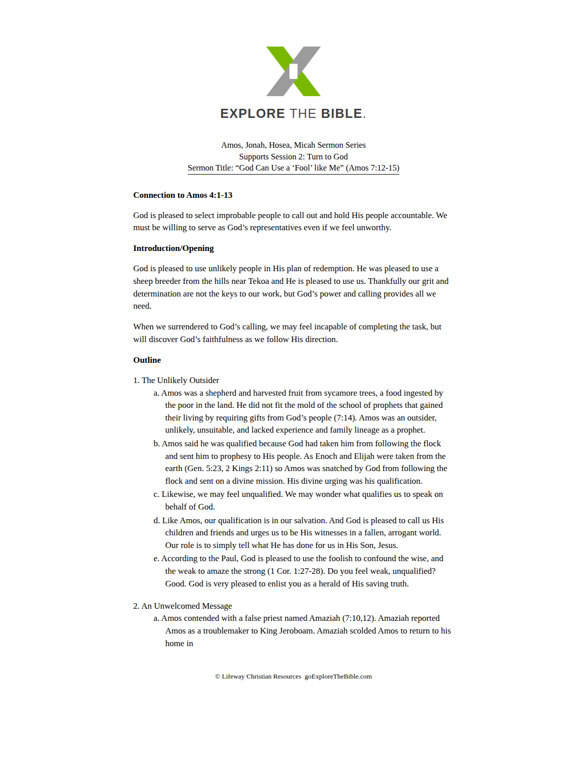EXPLORE THE BIBLE.
Amos, Jonah, Hosea, Micah Sermon Series
Supports Session 2: Turn to God
Sermon Title: “God Can Use a ‘Fool’ like Me” (Amos 7:12-15)
Connection to Amos 4:1-13
God is pleased to select improbable people to call out and hold His people accountable. We must be willing to serve as God’s representatives even if we feel unworthy.
Introduction/Opening
God is pleased to use unlikely people in His plan of redemption. He was pleased to use a sheep breeder from the hills near Tekoa and He is pleased to use us. Thankfully our grit and determination are not the keys to our work, but God’s power and calling provides all we need.
When we surrendered to God’s calling, we may feel incapable of completing the task, but will discover God’s faithfulness as we follow His direction.
Outline
1. The Unlikely Outsider
a. Amos was a shepherd and harvested fruit from sycamore trees, a food ingested by the poor in the land. He did not fit the mold of the school of prophets that gained their living by requiring gifts from God’s people (7:14). Amos was an outsider, unlikely, unsuitable, and lacked experience and family lineage as a prophet.
b. Amos said he was qualified because God had taken him from following the flock and sent him to prophesy to His people. As Enoch and Elijah were taken from the earth (Gen. 5:23, 2 Kings 2:11) so Amos was snatched by God from following the flock and sent on a divine mission. His divine urging was his qualification.
c. Likewise, we may feel unqualified. We may wonder what qualifies us to speak on behalf of God.
d. Like Amos, our qualification is in our salvation. And God is pleased to call us His children and friends and urges us to be His witnesses in a fallen, arrogant world. Our role is to simply tell what He has done for us in His Son, Jesus.
e. According to the Paul, God is pleased to use the foolish to confound the wise, and the weak to amaze the strong (1 Cor. 1:27-28). Do you feel weak, unqualified? Good. God is very pleased to enlist you as a herald of His saving truth.
2. An Unwelcomed Message
a. Amos contended with a false priest named Amaziah (7:10,12). Amaziah reported Amos as a troublemaker to King Jeroboam. Amaziah scolded Amos to return to his home in
© Lifeway Christian Resources goExploreTheBible.com